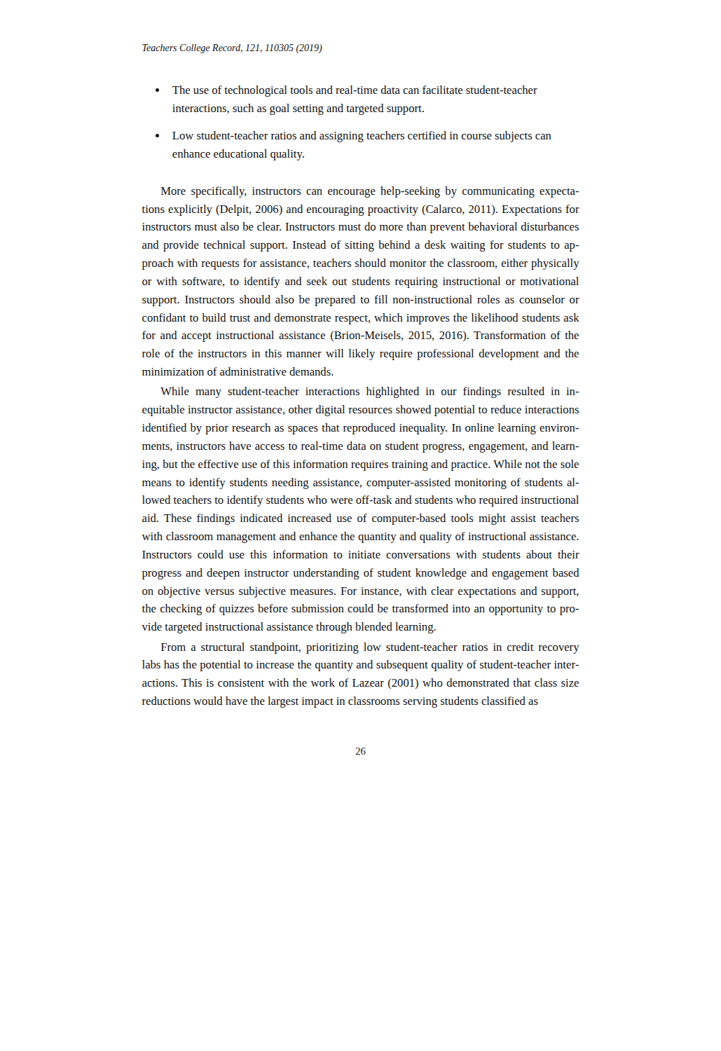Teachers College Record, 121, 110305 (2019)
The use of technological tools and real-time data can facilitate student-teacher interactions, such as goal setting and targeted support.
Low student-teacher ratios and assigning teachers certified in course subjects can enhance educational quality.
More specifically, instructors can encourage help-seeking by communicating expectations explicitly (Delpit, 2006) and encouraging proactivity (Calarco, 2011). Expectations for instructors must also be clear. Instructors must do more than prevent behavioral disturbances and provide technical support. Instead of sitting behind a desk waiting for students to approach with requests for assistance, teachers should monitor the classroom, either physically or with software, to identify and seek out students requiring instructional or motivational support. Instructors should also be prepared to fill non-instructional roles as counselor or confidant to build trust and demonstrate respect, which improves the likelihood students ask for and accept instructional assistance (Brion-Meisels, 2015, 2016). Transformation of the role of the instructors in this manner will likely require professional development and the minimization of administrative demands.
While many student-teacher interactions highlighted in our findings resulted in inequitable instructor assistance, other digital resources showed potential to reduce interactions identified by prior research as spaces that reproduced inequality. In online learning environments, instructors have access to real-time data on student progress, engagement, and learning, but the effective use of this information requires training and practice. While not the sole means to identify students needing assistance, computer-assisted monitoring of students allowed teachers to identify students who were off-task and students who required instructional aid. These findings indicated increased use of computer-based tools might assist teachers with classroom management and enhance the quantity and quality of instructional assistance. Instructors could use this information to initiate conversations with students about their progress and deepen instructor understanding of student knowledge and engagement based on objective versus subjective measures. For instance, with clear expectations and support, the checking of quizzes before submission could be transformed into an opportunity to provide targeted instructional assistance through blended learning.
From a structural standpoint, prioritizing low student-teacher ratios in credit recovery labs has the potential to increase the quantity and subsequent quality of student-teacher interactions. This is consistent with the work of Lazear (2001) who demonstrated that class size reductions would have the largest impact in classrooms serving students classified as
26